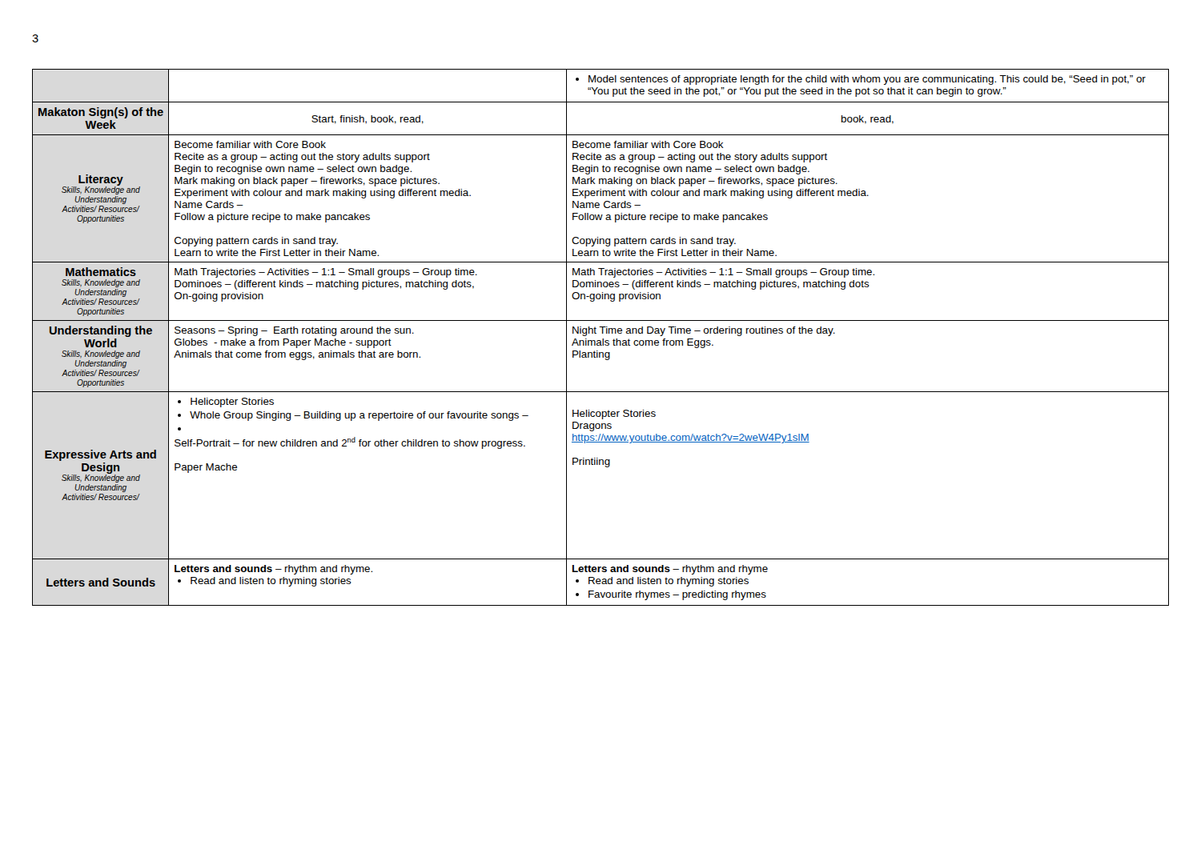3
| | | Model sentences of appropriate length for the child with whom you are communicating. This could be, “Seed in pot,” or “You put the seed in the pot,” or “You put the seed in the pot so that it can begin to grow.” |
| Makaton Sign(s) of the Week | Start, finish, book, read, | book, read, |
| Literacy Skills, Knowledge and Understanding Activities/ Resources/ Opportunities | Become familiar with Core Book Recite as a group – acting out the story adults support Begin to recognise own name – select own badge. Mark making on black paper – fireworks, space pictures. Experiment with colour and mark making using different media. Name Cards – Follow a picture recipe to make pancakes Copying pattern cards in sand tray. Learn to write the First Letter in their Name. | Become familiar with Core Book Recite as a group – acting out the story adults support Begin to recognise own name – select own badge. Mark making on black paper – fireworks, space pictures. Experiment with colour and mark making using different media. Name Cards – Follow a picture recipe to make pancakes Copying pattern cards in sand tray. Learn to write the First Letter in their Name. |
| Mathematics Skills, Knowledge and Understanding Activities/ Resources/ Opportunities | Math Trajectories – Activities – 1:1 – Small groups – Group time. Dominoes – (different kinds – matching pictures, matching dots, On-going provision | Math Trajectories – Activities – 1:1 – Small groups – Group time. Dominoes – (different kinds – matching pictures, matching dots On-going provision |
| Understanding the World Skills, Knowledge and Understanding Activities/ Resources/ Opportunities | Seasons – Spring – Earth rotating around the sun. Globes - make a from Paper Mache - support Animals that come from eggs, animals that are born. | Night Time and Day Time – ordering routines of the day. Animals that come from Eggs. Planting |
| Expressive Arts and Design Skills, Knowledge and Understanding Activities/ Resources/ | Helicopter Stories Whole Group Singing – Building up a repertoire of our favourite songs – Self-Portrait – for new children and 2 nd for other children to show progress. Paper Mache | Helicopter Stories Dragons https://www.youtube.com/watch?v=2weW4Py1slM Printiing |
| Letters and Sounds | Letters and sounds – rhythm and rhyme. Read and listen to rhyming stories | Letters and sounds – rhythm and rhyme Read and listen to rhyming stories Favourite rhymes – predicting rhymes |